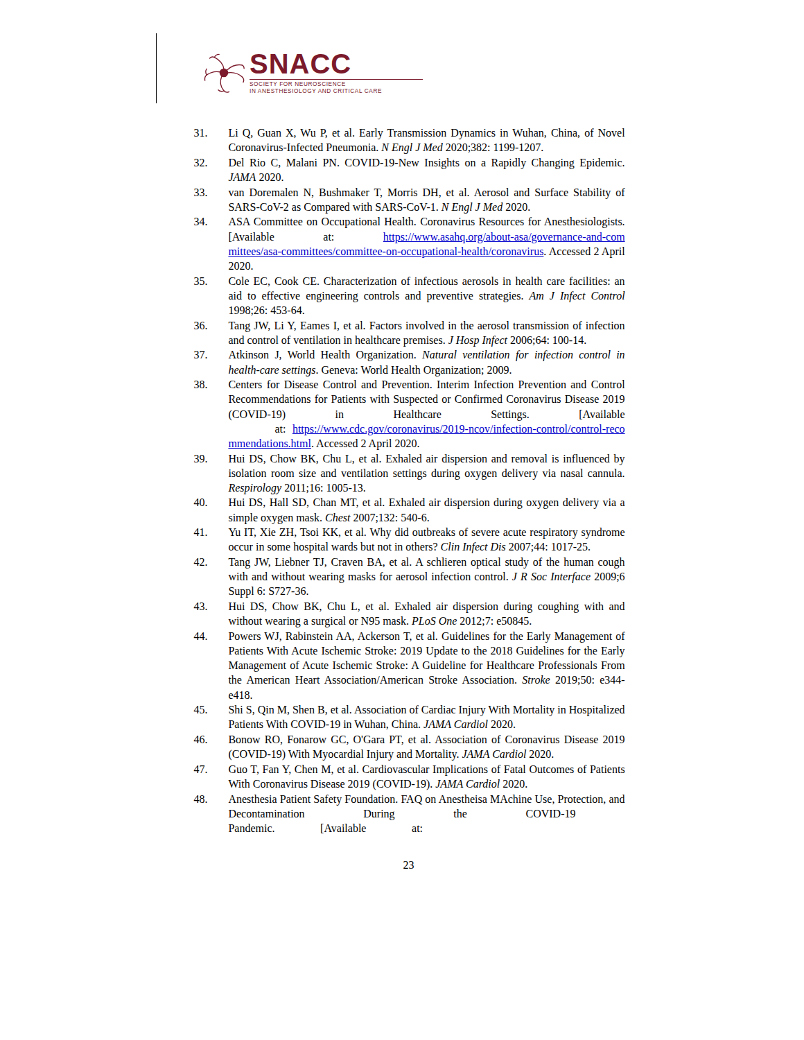SNACC
SOCIETY FOR NEUROSCIENCE
IN ANESTHESIOLOGY AND CRITICAL CARE
31. Li Q, Guan X, Wu P, et al. Early Transmission Dynamics in Wuhan, China, of Novel Coronavirus-Infected Pneumonia. N Engl J Med 2020;382: 1199-1207.
32. Del Rio C, Malani PN. COVID-19-New Insights on a Rapidly Changing Epidemic. JAMA 2020.
33. van Doremalen N, Bushmaker T, Morris DH, et al. Aerosol and Surface Stability of SARS-CoV-2 as Compared with SARS-CoV-1. N Engl J Med 2020.
34. ASA Committee on Occupational Health. Coronavirus Resources for Anesthesiologists. [Available at: https://www.asahq.org/about-asa/governance-and-committees/asa-committees/committee-on-occupational-health/coronavirus. Accessed 2 April 2020.
35. Cole EC, Cook CE. Characterization of infectious aerosols in health care facilities: an aid to effective engineering controls and preventive strategies. Am J Infect Control 1998;26: 453-64.
36. Tang JW, Li Y, Eames I, et al. Factors involved in the aerosol transmission of infection and control of ventilation in healthcare premises. J Hosp Infect 2006;64: 100-14.
37. Atkinson J, World Health Organization. Natural ventilation for infection control in health-care settings. Geneva: World Health Organization; 2009.
38. Centers for Disease Control and Prevention. Interim Infection Prevention and Control Recommendations for Patients with Suspected or Confirmed Coronavirus Disease 2019 (COVID-19) in Healthcare Settings. [Available at: https://www.cdc.gov/coronavirus/2019-ncov/infection-control/control-recommendations.html. Accessed 2 April 2020.
39. Hui DS, Chow BK, Chu L, et al. Exhaled air dispersion and removal is influenced by isolation room size and ventilation settings during oxygen delivery via nasal cannula. Respirology 2011;16: 1005-13.
40. Hui DS, Hall SD, Chan MT, et al. Exhaled air dispersion during oxygen delivery via a simple oxygen mask. Chest 2007;132: 540-6.
41. Yu IT, Xie ZH, Tsoi KK, et al. Why did outbreaks of severe acute respiratory syndrome occur in some hospital wards but not in others? Clin Infect Dis 2007;44: 1017-25.
42. Tang JW, Liebner TJ, Craven BA, et al. A schlieren optical study of the human cough with and without wearing masks for aerosol infection control. J R Soc Interface 2009;6 Suppl 6: S727-36.
43. Hui DS, Chow BK, Chu L, et al. Exhaled air dispersion during coughing with and without wearing a surgical or N95 mask. PLoS One 2012;7: e50845.
44. Powers WJ, Rabinstein AA, Ackerson T, et al. Guidelines for the Early Management of Patients With Acute Ischemic Stroke: 2019 Update to the 2018 Guidelines for the Early Management of Acute Ischemic Stroke: A Guideline for Healthcare Professionals From the American Heart Association/American Stroke Association. Stroke 2019;50: e344-e418.
45. Shi S, Qin M, Shen B, et al. Association of Cardiac Injury With Mortality in Hospitalized Patients With COVID-19 in Wuhan, China. JAMA Cardiol 2020.
46. Bonow RO, Fonarow GC, O'Gara PT, et al. Association of Coronavirus Disease 2019 (COVID-19) With Myocardial Injury and Mortality. JAMA Cardiol 2020.
47. Guo T, Fan Y, Chen M, et al. Cardiovascular Implications of Fatal Outcomes of Patients With Coronavirus Disease 2019 (COVID-19). JAMA Cardiol 2020.
48. Anesthesia Patient Safety Foundation. FAQ on Anestheisa MAchine Use, Protection, and Decontamination During the COVID-19 Pandemic. [Available at:
23